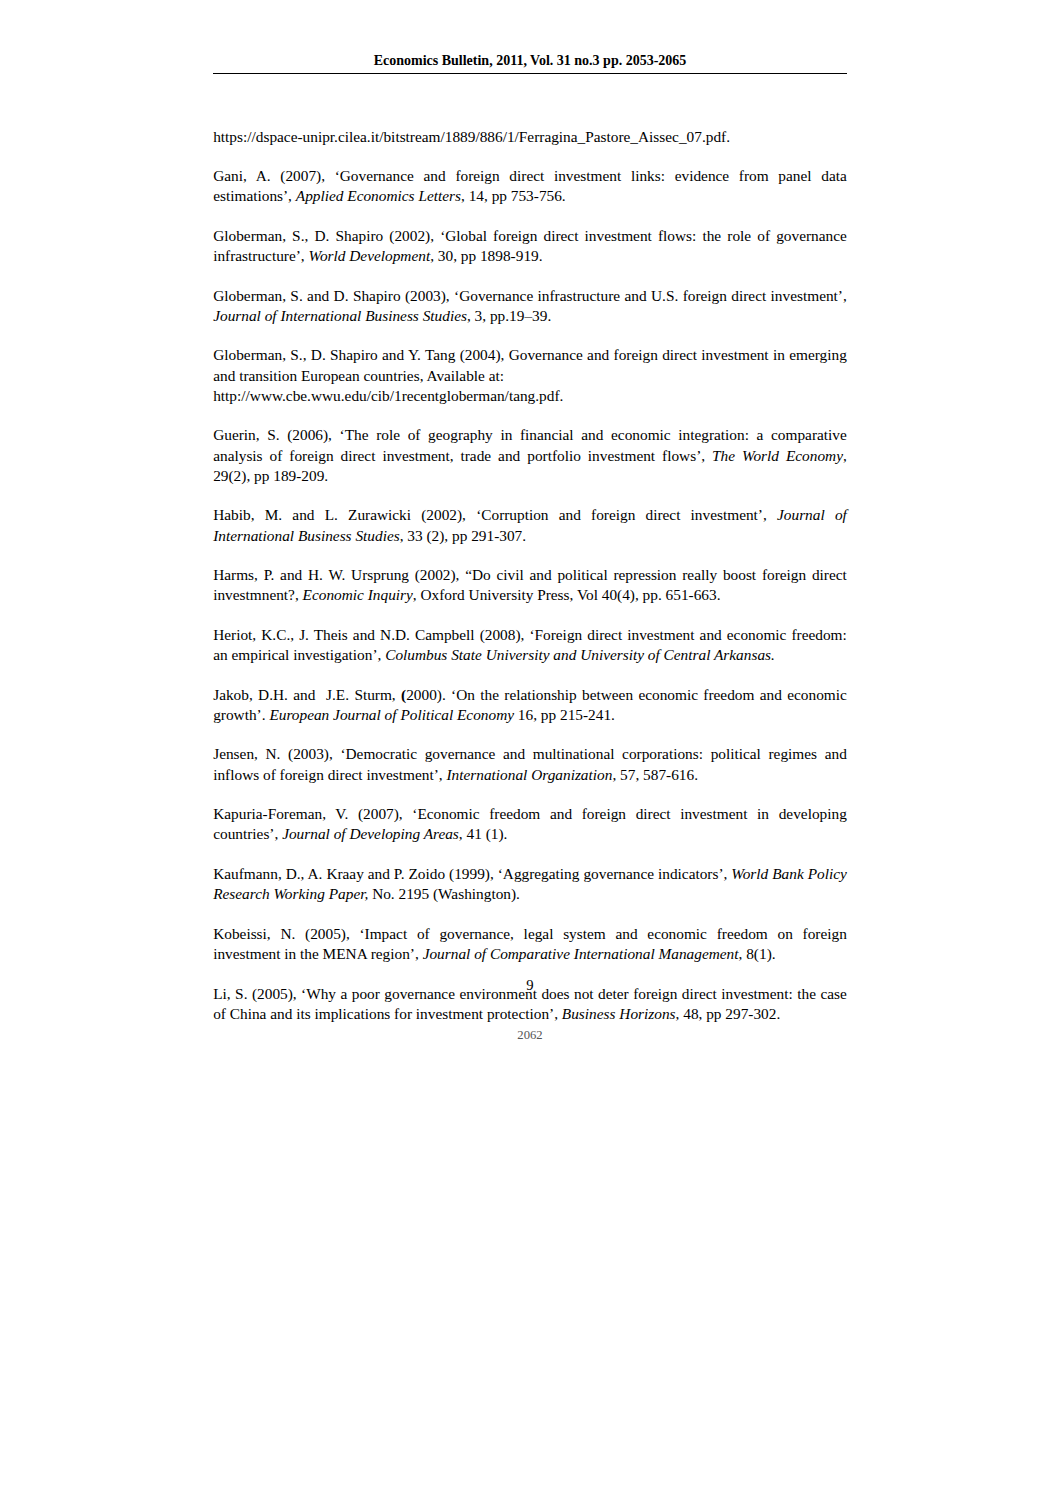Economics Bulletin, 2011, Vol. 31 no.3 pp. 2053-2065
https://dspace-unipr.cilea.it/bitstream/1889/886/1/Ferragina_Pastore_Aissec_07.pdf.
Gani, A. (2007), ‘Governance and foreign direct investment links: evidence from panel data estimations’, Applied Economics Letters, 14, pp 753-756.
Globerman, S., D. Shapiro (2002), ‘Global foreign direct investment flows: the role of governance infrastructure’, World Development, 30, pp 1898-919.
Globerman, S. and D. Shapiro (2003), ‘Governance infrastructure and U.S. foreign direct investment’, Journal of International Business Studies, 3, pp.19–39.
Globerman, S., D. Shapiro and Y. Tang (2004), Governance and foreign direct investment in emerging and transition European countries, Available at:
http://www.cbe.wwu.edu/cib/1recentgloberman/tang.pdf.
Guerin, S. (2006), ‘The role of geography in financial and economic integration: a comparative analysis of foreign direct investment, trade and portfolio investment flows’, The World Economy, 29(2), pp 189-209.
Habib, M. and L. Zurawicki (2002), ‘Corruption and foreign direct investment’, Journal of International Business Studies, 33 (2), pp 291-307.
Harms, P. and H. W. Ursprung (2002), “Do civil and political repression really boost foreign direct investmnent?, Economic Inquiry, Oxford University Press, Vol 40(4), pp. 651-663.
Heriot, K.C., J. Theis and N.D. Campbell (2008), ‘Foreign direct investment and economic freedom: an empirical investigation’, Columbus State University and University of Central Arkansas.
Jakob, D.H. and J.E. Sturm, (2000). ‘On the relationship between economic freedom and economic growth’. European Journal of Political Economy 16, pp 215-241.
Jensen, N. (2003), ‘Democratic governance and multinational corporations: political regimes and inflows of foreign direct investment’, International Organization, 57, 587-616.
Kapuria-Foreman, V. (2007), ‘Economic freedom and foreign direct investment in developing countries’, Journal of Developing Areas, 41 (1).
Kaufmann, D., A. Kraay and P. Zoido (1999), ‘Aggregating governance indicators’, World Bank Policy Research Working Paper, No. 2195 (Washington).
Kobeissi, N. (2005), ‘Impact of governance, legal system and economic freedom on foreign investment in the MENA region’, Journal of Comparative International Management, 8(1).
Li, S. (2005), ‘Why a poor governance environment does not deter foreign direct investment: the case of China and its implications for investment protection’, Business Horizons, 48, pp 297-302.
9
2062